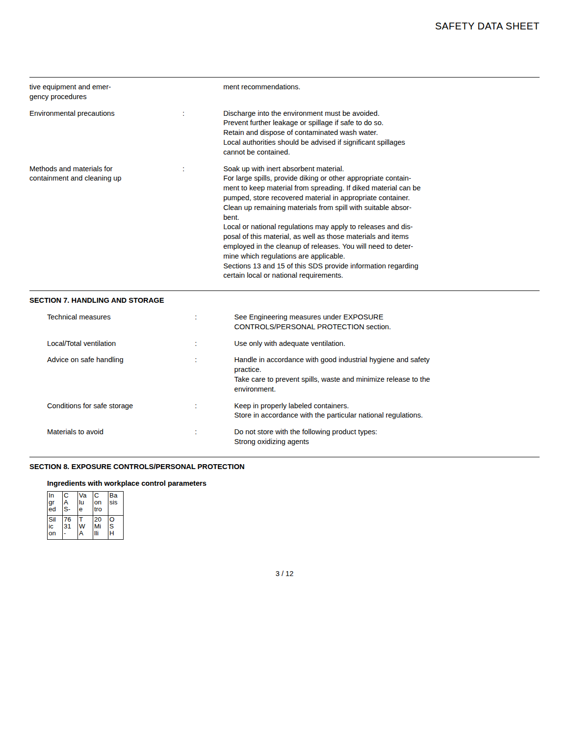SAFETY DATA SHEET
| tive equipment and emer- gency procedures | | ment recommendations. |
| Environmental precautions | : | Discharge into the environment must be avoided. Prevent further leakage or spillage if safe to do so. Retain and dispose of contaminated wash water. Local authorities should be advised if significant spillages cannot be contained. |
| Methods and materials for containment and cleaning up | : | Soak up with inert absorbent material. For large spills, provide diking or other appropriate contain- ment to keep material from spreading. If diked material can be pumped, store recovered material in appropriate container. Clean up remaining materials from spill with suitable absor- bent. Local or national regulations may apply to releases and dis- posal of this material, as well as those materials and items employed in the cleanup of releases. You will need to deter- mine which regulations are applicable. Sections 13 and 15 of this SDS provide information regarding certain local or national requirements. |
SECTION 7. HANDLING AND STORAGE
| Technical measures | : | See Engineering measures under EXPOSURE CONTROLS/PERSONAL PROTECTION section. |
| Local/Total ventilation | : | Use only with adequate ventilation. |
| Advice on safe handling | : | Handle in accordance with good industrial hygiene and safety practice. Take care to prevent spills, waste and minimize release to the environment. |
| Conditions for safe storage | : | Keep in properly labeled containers. Store in accordance with the particular national regulations. |
| Materials to avoid | : | Do not store with the following product types: Strong oxidizing agents |
SECTION 8. EXPOSURE CONTROLS/PERSONAL PROTECTION
Ingredients with workplace control parameters
| In gr ed ie | C A S- N | Va lu e ty | C on tro l | Ba sis |
| Sil ic on di | 76 31 - 86 | T W A (D | 20 Mi lli on | O S H A |
3 / 12